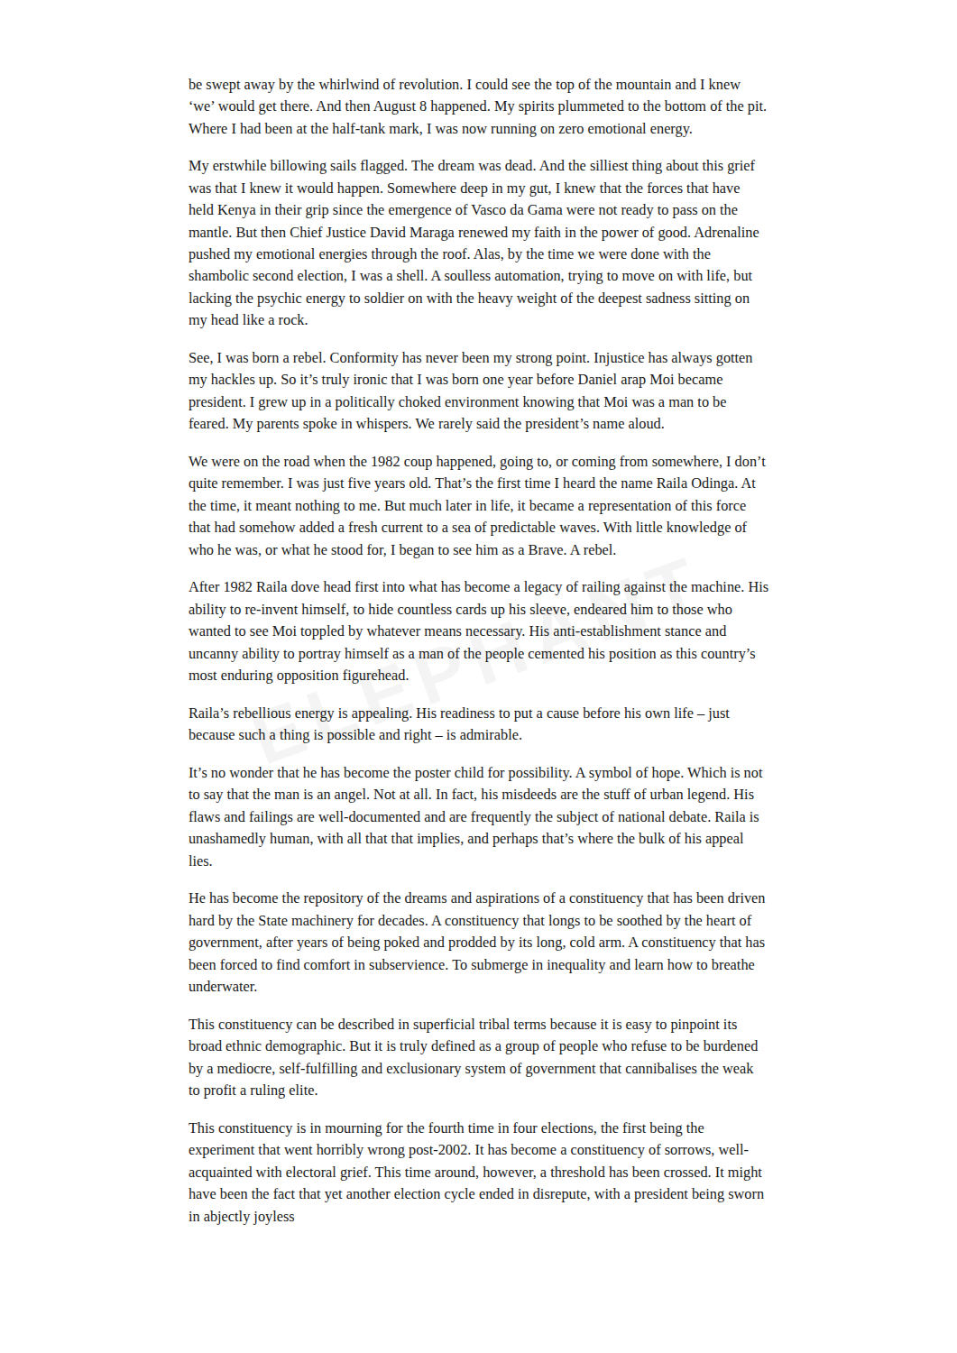Elephant
be swept away by the whirlwind of revolution. I could see the top of the mountain and I knew ‘we’ would get there. And then August 8 happened. My spirits plummeted to the bottom of the pit. Where I had been at the half-tank mark, I was now running on zero emotional energy.
My erstwhile billowing sails flagged. The dream was dead. And the silliest thing about this grief was that I knew it would happen. Somewhere deep in my gut, I knew that the forces that have held Kenya in their grip since the emergence of Vasco da Gama were not ready to pass on the mantle. But then Chief Justice David Maraga renewed my faith in the power of good. Adrenaline pushed my emotional energies through the roof. Alas, by the time we were done with the shambolic second election, I was a shell. A soulless automation, trying to move on with life, but lacking the psychic energy to soldier on with the heavy weight of the deepest sadness sitting on my head like a rock.
See, I was born a rebel. Conformity has never been my strong point. Injustice has always gotten my hackles up. So it’s truly ironic that I was born one year before Daniel arap Moi became president. I grew up in a politically choked environment knowing that Moi was a man to be feared. My parents spoke in whispers. We rarely said the president’s name aloud.
We were on the road when the 1982 coup happened, going to, or coming from somewhere, I don’t quite remember. I was just five years old. That’s the first time I heard the name Raila Odinga. At the time, it meant nothing to me. But much later in life, it became a representation of this force that had somehow added a fresh current to a sea of predictable waves. With little knowledge of who he was, or what he stood for, I began to see him as a Brave. A rebel.
After 1982 Raila dove head first into what has become a legacy of railing against the machine. His ability to re-invent himself, to hide countless cards up his sleeve, endeared him to those who wanted to see Moi toppled by whatever means necessary. His anti-establishment stance and uncanny ability to portray himself as a man of the people cemented his position as this country’s most enduring opposition figurehead.
Raila’s rebellious energy is appealing. His readiness to put a cause before his own life – just because such a thing is possible and right – is admirable.
It’s no wonder that he has become the poster child for possibility. A symbol of hope. Which is not to say that the man is an angel. Not at all. In fact, his misdeeds are the stuff of urban legend. His flaws and failings are well-documented and are frequently the subject of national debate. Raila is unashamedly human, with all that that implies, and perhaps that’s where the bulk of his appeal lies.
He has become the repository of the dreams and aspirations of a constituency that has been driven hard by the State machinery for decades. A constituency that longs to be soothed by the heart of government, after years of being poked and prodded by its long, cold arm. A constituency that has been forced to find comfort in subservience. To submerge in inequality and learn how to breathe underwater.
This constituency can be described in superficial tribal terms because it is easy to pinpoint its broad ethnic demographic. But it is truly defined as a group of people who refuse to be burdened by a mediocre, self-fulfilling and exclusionary system of government that cannibalises the weak to profit a ruling elite.
This constituency is in mourning for the fourth time in four elections, the first being the experiment that went horribly wrong post-2002. It has become a constituency of sorrows, well-acquainted with electoral grief. This time around, however, a threshold has been crossed. It might have been the fact that yet another election cycle ended in disrepute, with a president being sworn in abjectly joyless